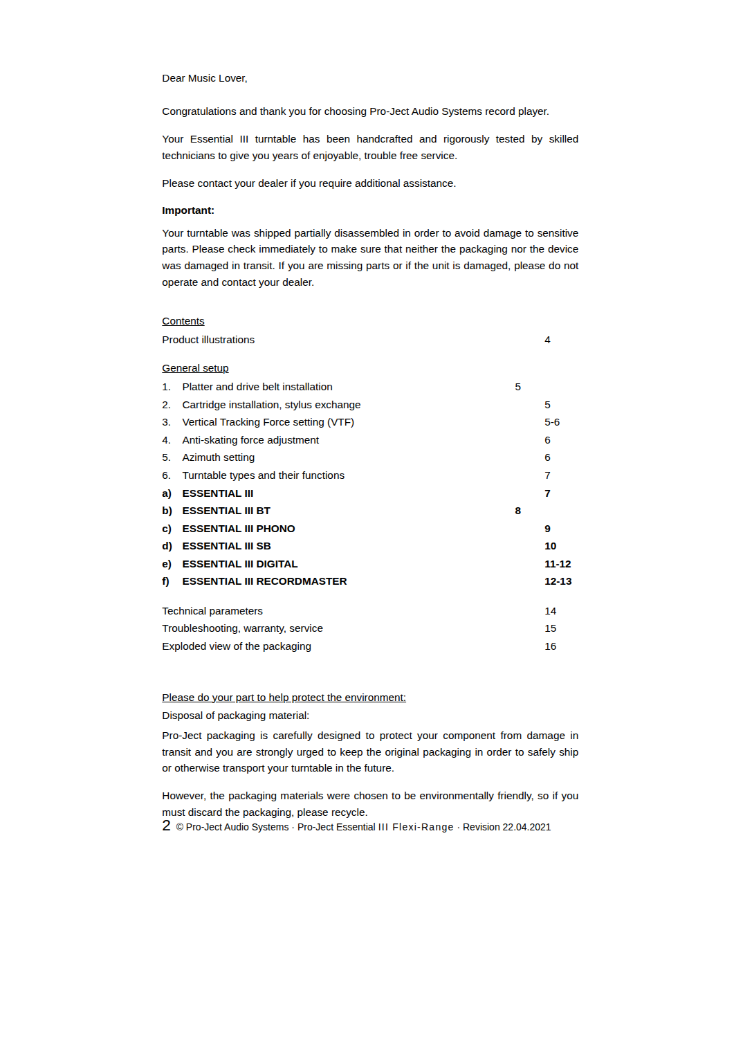Dear Music Lover,
Congratulations and thank you for choosing Pro-Ject Audio Systems record player.
Your Essential III turntable has been handcrafted and rigorously tested by skilled technicians to give you years of enjoyable, trouble free service.
Please contact your dealer if you require additional assistance.
Important:
Your turntable was shipped partially disassembled in order to avoid damage to sensitive parts. Please check immediately to make sure that neither the packaging nor the device was damaged in transit. If you are missing parts or if the unit is damaged, please do not operate and contact your dealer.
Contents
| Product illustrations | | 4 |
General setup
| 1. | Platter and drive belt installation | 5 | |
| 2. | Cartridge installation, stylus exchange | | 5 |
| 3. | Vertical Tracking Force setting (VTF) | | 5-6 |
| 4. | Anti-skating force adjustment | | 6 |
| 5. | Azimuth setting | | 6 |
| 6. | Turntable types and their functions | | 7 |
| a) | ESSENTIAL III | | 7 |
| b) | ESSENTIAL III BT | 8 | |
| c) | ESSENTIAL III PHONO | | 9 |
| d) | ESSENTIAL III SB | | 10 |
| e) | ESSENTIAL III DIGITAL | | 11-12 |
| f) | ESSENTIAL III RECORDMASTER | | 12-13 |
| Technical parameters | | 14 |
| Troubleshooting, warranty, service | | 15 |
| Exploded view of the packaging | | 16 |
Please do your part to help protect the environment:
Disposal of packaging material:
Pro-Ject packaging is carefully designed to protect your component from damage in transit and you are strongly urged to keep the original packaging in order to safely ship or otherwise transport your turntable in the future.
However, the packaging materials were chosen to be environmentally friendly, so if you must discard the packaging, please recycle.
2 © Pro-Ject Audio Systems · Pro-Ject Essential III Flexi-Range · Revision 22.04.2021